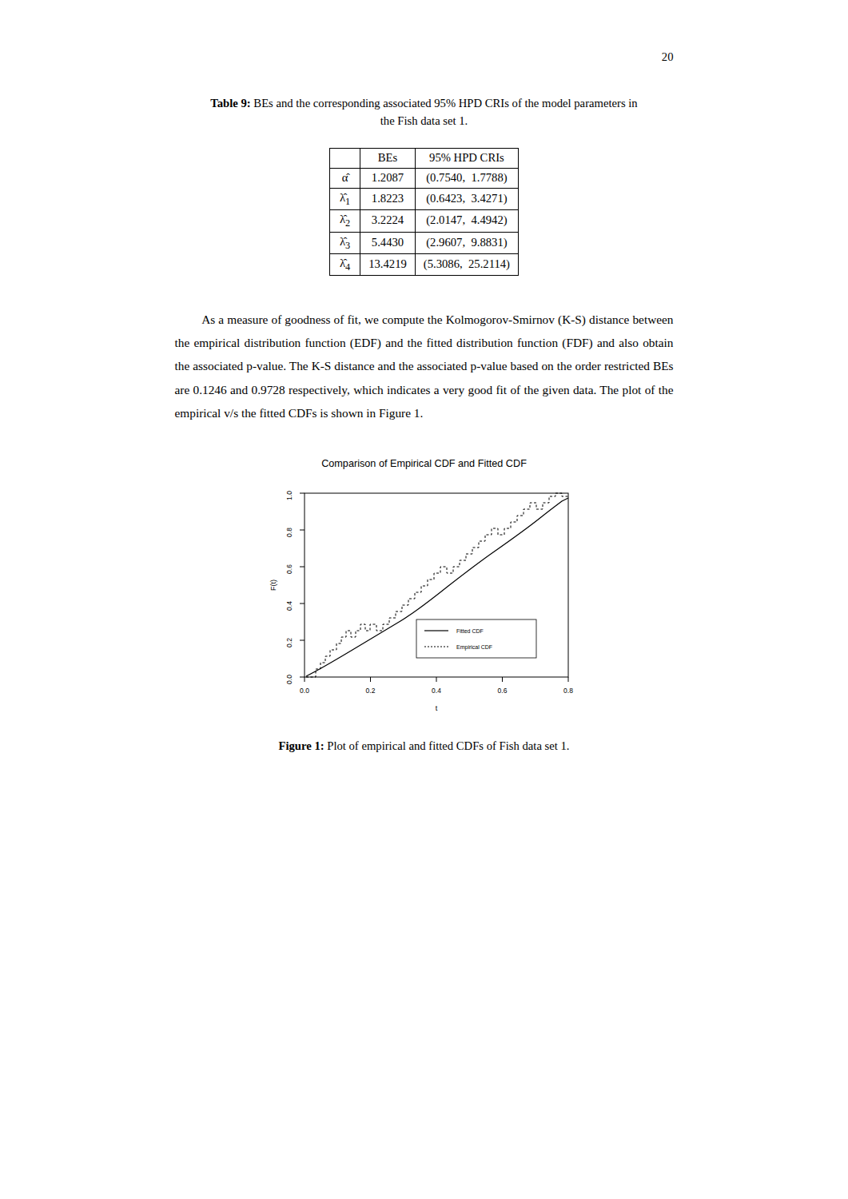20
Table 9: BEs and the corresponding associated 95% HPD CRIs of the model parameters in the Fish data set 1.
| | BEs | 95% HPD CRIs |
| --- | --- | --- |
| α̂ | 1.2087 | (0.7540, 1.7788) |
| λ̂ 1 | 1.8223 | (0.6423, 3.4271) |
| λ̂ 2 | 3.2224 | (2.0147, 4.4942) |
| λ̂ 3 | 5.4430 | (2.9607, 9.8831) |
| λ̂ 4 | 13.4219 | (5.3086, 25.2114) |
As a measure of goodness of fit, we compute the Kolmogorov-Smirnov (K-S) distance between the empirical distribution function (EDF) and the fitted distribution function (FDF) and also obtain the associated p-value. The K-S distance and the associated p-value based on the order restricted BEs are 0.1246 and 0.9728 respectively, which indicates a very good fit of the given data. The plot of the empirical v/s the fitted CDFs is shown in Figure 1.
Comparison of Empirical CDF and Fitted CDF
0.0 0.2 0.4 0.6 0.8 1.0 F(t) 0.0 0.2 0.4 0.6 0.8 t Fitted CDF Empirical CDF
Figure 1: Plot of empirical and fitted CDFs of Fish data set 1.